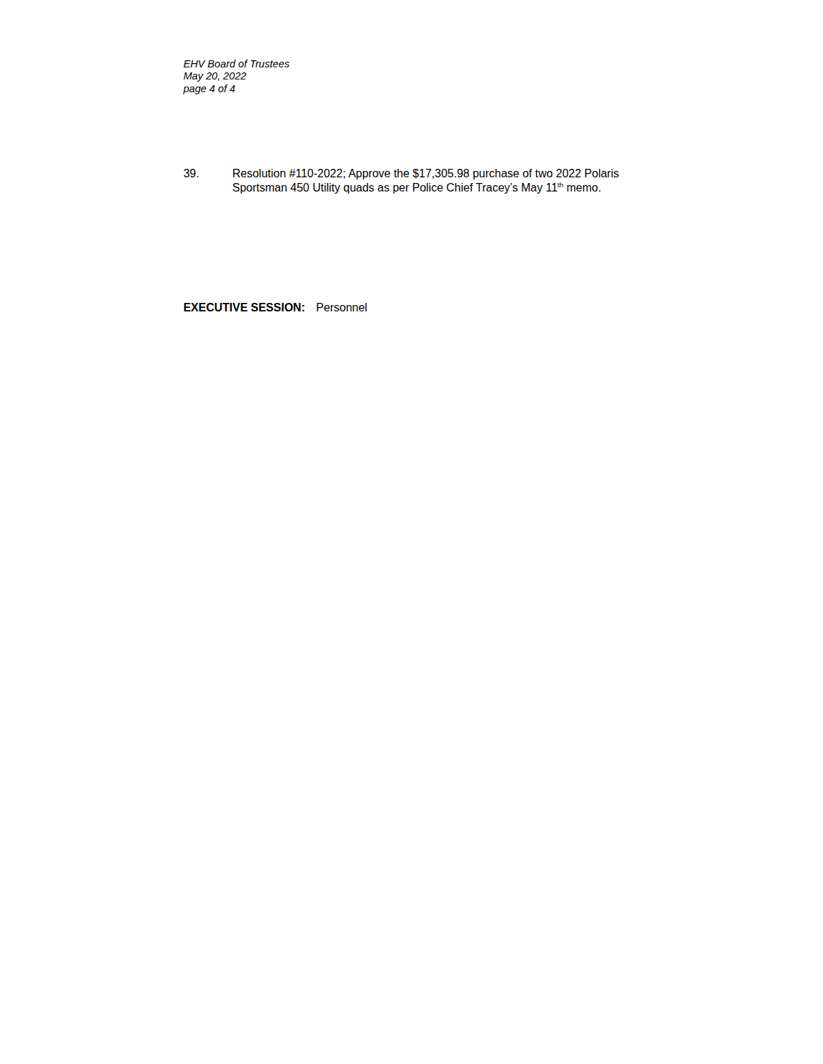EHV Board of Trustees
May 20, 2022
page 4 of 4
39.
Resolution #110-2022; Approve the $17,305.98 purchase of two 2022 Polaris Sportsman 450 Utility quads as per Police Chief Tracey’s May 11th memo.
EXECUTIVE SESSION:
Personnel